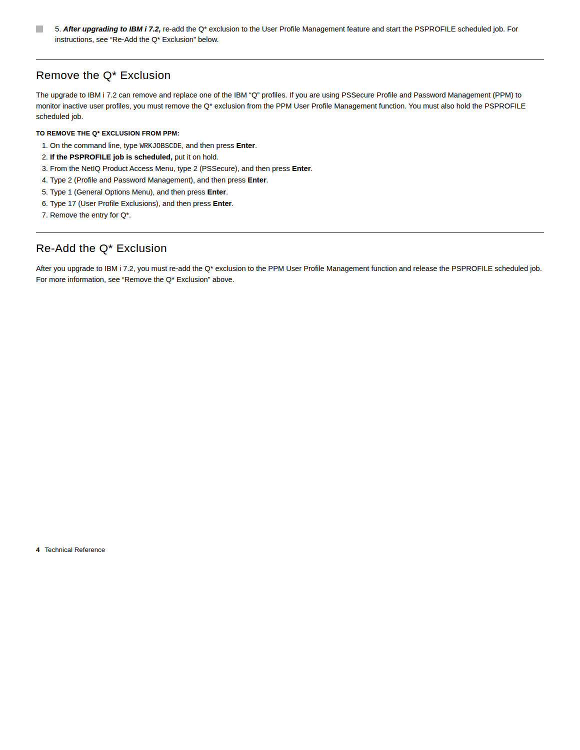5. After upgrading to IBM i 7.2, re-add the Q* exclusion to the User Profile Management feature and start the PSPROFILE scheduled job. For instructions, see “Re-Add the Q* Exclusion” below.
Remove the Q* Exclusion
The upgrade to IBM i 7.2 can remove and replace one of the IBM “Q” profiles. If you are using PSSecure Profile and Password Management (PPM) to monitor inactive user profiles, you must remove the Q* exclusion from the PPM User Profile Management function. You must also hold the PSPROFILE scheduled job.
TO REMOVE THE Q* EXCLUSION FROM PPM:
On the command line, type WRKJOBSCDE, and then press Enter.
If the PSPROFILE job is scheduled, put it on hold.
From the NetIQ Product Access Menu, type 2 (PSSecure), and then press Enter.
Type 2 (Profile and Password Management), and then press Enter.
Type 1 (General Options Menu), and then press Enter.
Type 17 (User Profile Exclusions), and then press Enter.
Remove the entry for Q*.
Re-Add the Q* Exclusion
After you upgrade to IBM i 7.2, you must re-add the Q* exclusion to the PPM User Profile Management function and release the PSPROFILE scheduled job. For more information, see “Remove the Q* Exclusion” above.
4 Technical Reference